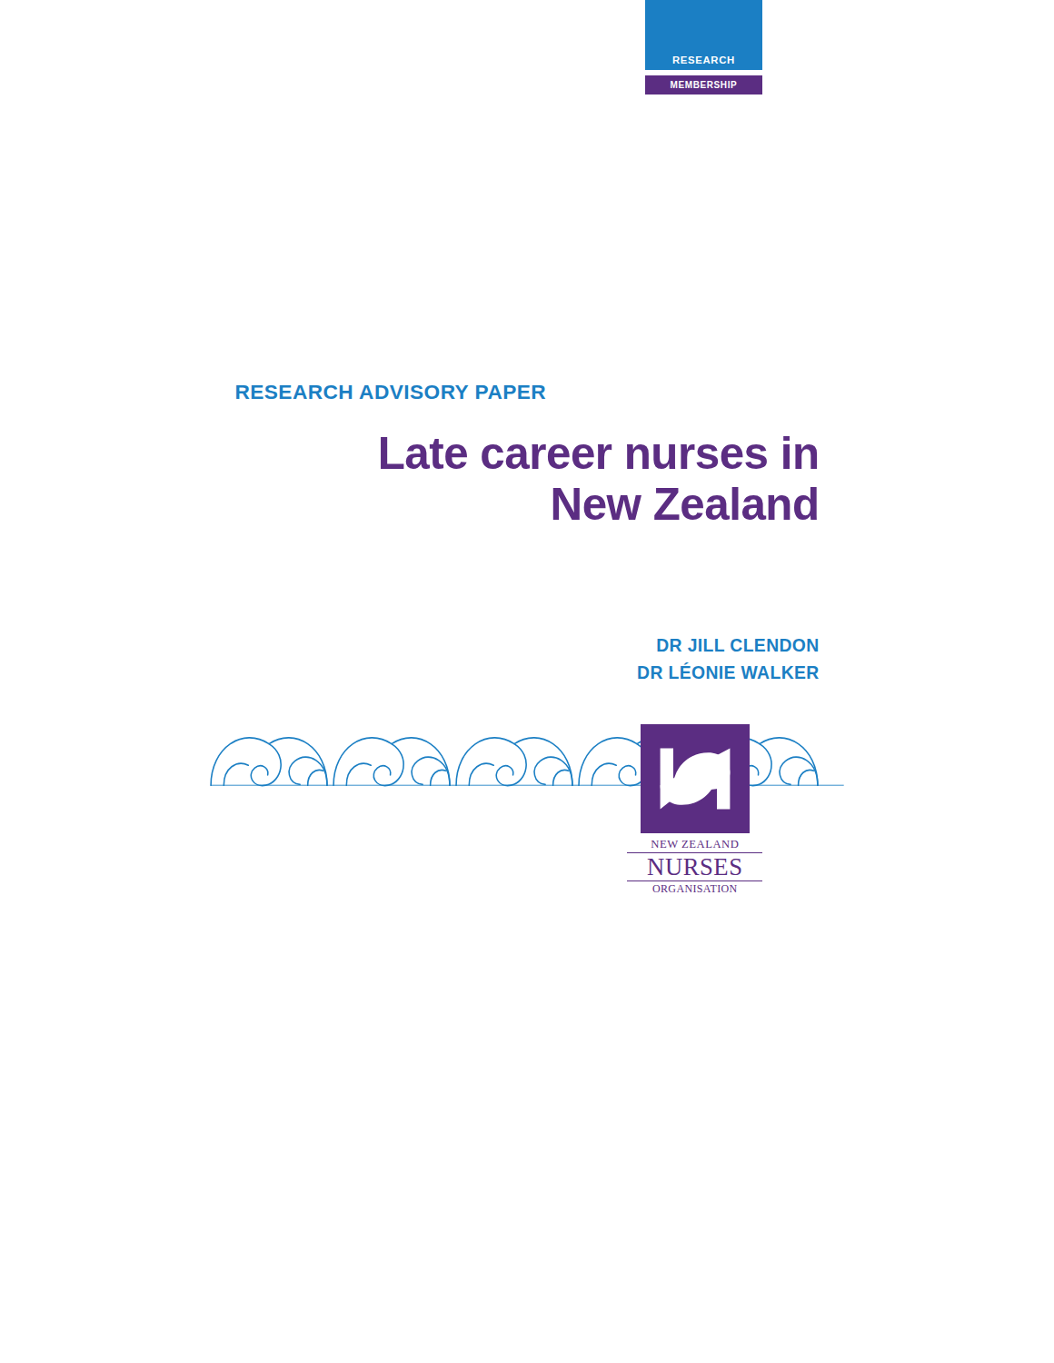RESEARCH
MEMBERSHIP
RESEARCH ADVISORY PAPER
Late career nurses in
New Zealand
DR JILL CLENDON
DR LÉONIE WALKER
NEW ZEALAND
NURSES
ORGANISATION